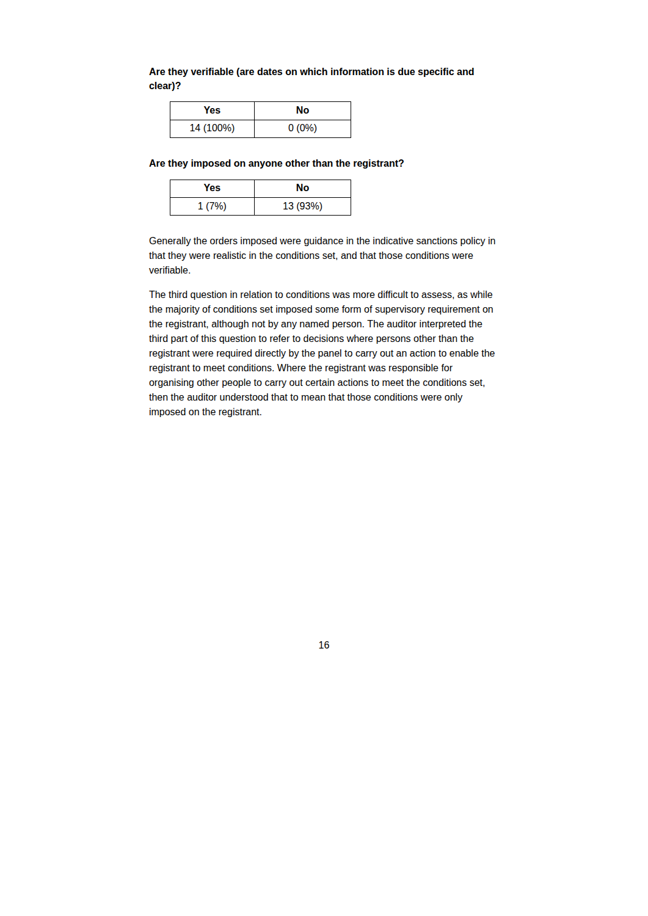Are they verifiable (are dates on which information is due specific and clear)?
| Yes | No |
| --- | --- |
| 14 (100%) | 0 (0%) |
Are they imposed on anyone other than the registrant?
| Yes | No |
| --- | --- |
| 1 (7%) | 13 (93%) |
Generally the orders imposed were guidance in the indicative sanctions policy in that they were realistic in the conditions set, and that those conditions were verifiable.
The third question in relation to conditions was more difficult to assess, as while the majority of conditions set imposed some form of supervisory requirement on the registrant, although not by any named person. The auditor interpreted the third part of this question to refer to decisions where persons other than the registrant were required directly by the panel to carry out an action to enable the registrant to meet conditions. Where the registrant was responsible for organising other people to carry out certain actions to meet the conditions set, then the auditor understood that to mean that those conditions were only imposed on the registrant.
16